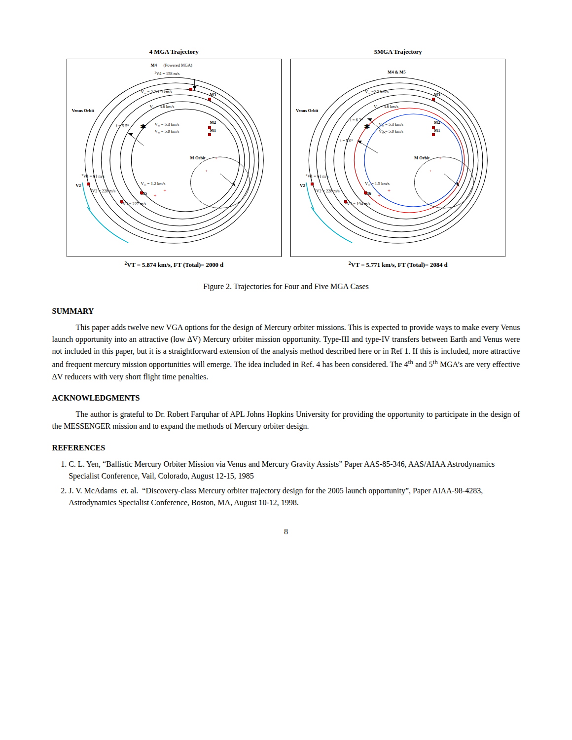4 MGA Trajectory
M4
(Powered MGA)
2 V4 = 158 m/s
V∞ = 2.2/1.9 km/s
M3
V∞ = 3.6 km/s
V∞ = 5.3 km/s
M2
V∞ = 5.8 km/s
M1
Venus Orbit
i = 5.5o
M Orbit
V∞ = 1.2 km/s
M5
2 V1 = 61 m/s
V2
2 V2 = 228 m/s
2 V3 = 227 m/s
~ 2:3 Resonance
~ 3:4
~ 5:6
✱
+
+
+
+
2 VT = 5.874 km/s, FT (Total)= 2000 d
5MGA Trajectory
M4 & M5
V∞ =2.3 km/s
M3
V∞ = 3.6 km/s
i = 6.3o
V∞ = 5.3 km/s
M2
V∞ = 5.8 km/s
M1
i = 5.0o
Venus Orbit
M Orbit
V∞ = 1.5 km/s
M6
2 V1 = 61 m/s
V2
2 V2 = 228 m/s
2 V3 = 194 m/s
~ 2:3 Resonance
~3:4
~5:6
~1:1
✱
+
+
+
+
2 VT = 5.771 km/s, FT (Total)= 2084 d
Figure 2. Trajectories for Four and Five MGA Cases
SUMMARY
This paper adds twelve new VGA options for the design of Mercury orbiter missions. This is expected to provide ways to make every Venus launch opportunity into an attractive (low ΔV) Mercury orbiter mission opportunity. Type-III and type-IV transfers between Earth and Venus were not included in this paper, but it is a straightforward extension of the analysis method described here or in Ref 1. If this is included, more attractive and frequent mercury mission opportunities will emerge. The idea included in Ref. 4 has been considered. The 4th and 5th MGA’s are very effective ΔV reducers with very short flight time penalties.
ACKNOWLEDGMENTS
The author is grateful to Dr. Robert Farquhar of APL Johns Hopkins University for providing the opportunity to participate in the design of the MESSENGER mission and to expand the methods of Mercury orbiter design.
REFERENCES
C. L. Yen, “Ballistic Mercury Orbiter Mission via Venus and Mercury Gravity Assists” Paper AAS-85-346, AAS/AIAA Astrodynamics Specialist Conference, Vail, Colorado, August 12-15, 1985
J. V. McAdams et. al. “Discovery-class Mercury orbiter trajectory design for the 2005 launch opportunity”, Paper AIAA-98-4283, Astrodynamics Specialist Conference, Boston, MA, August 10-12, 1998.
8